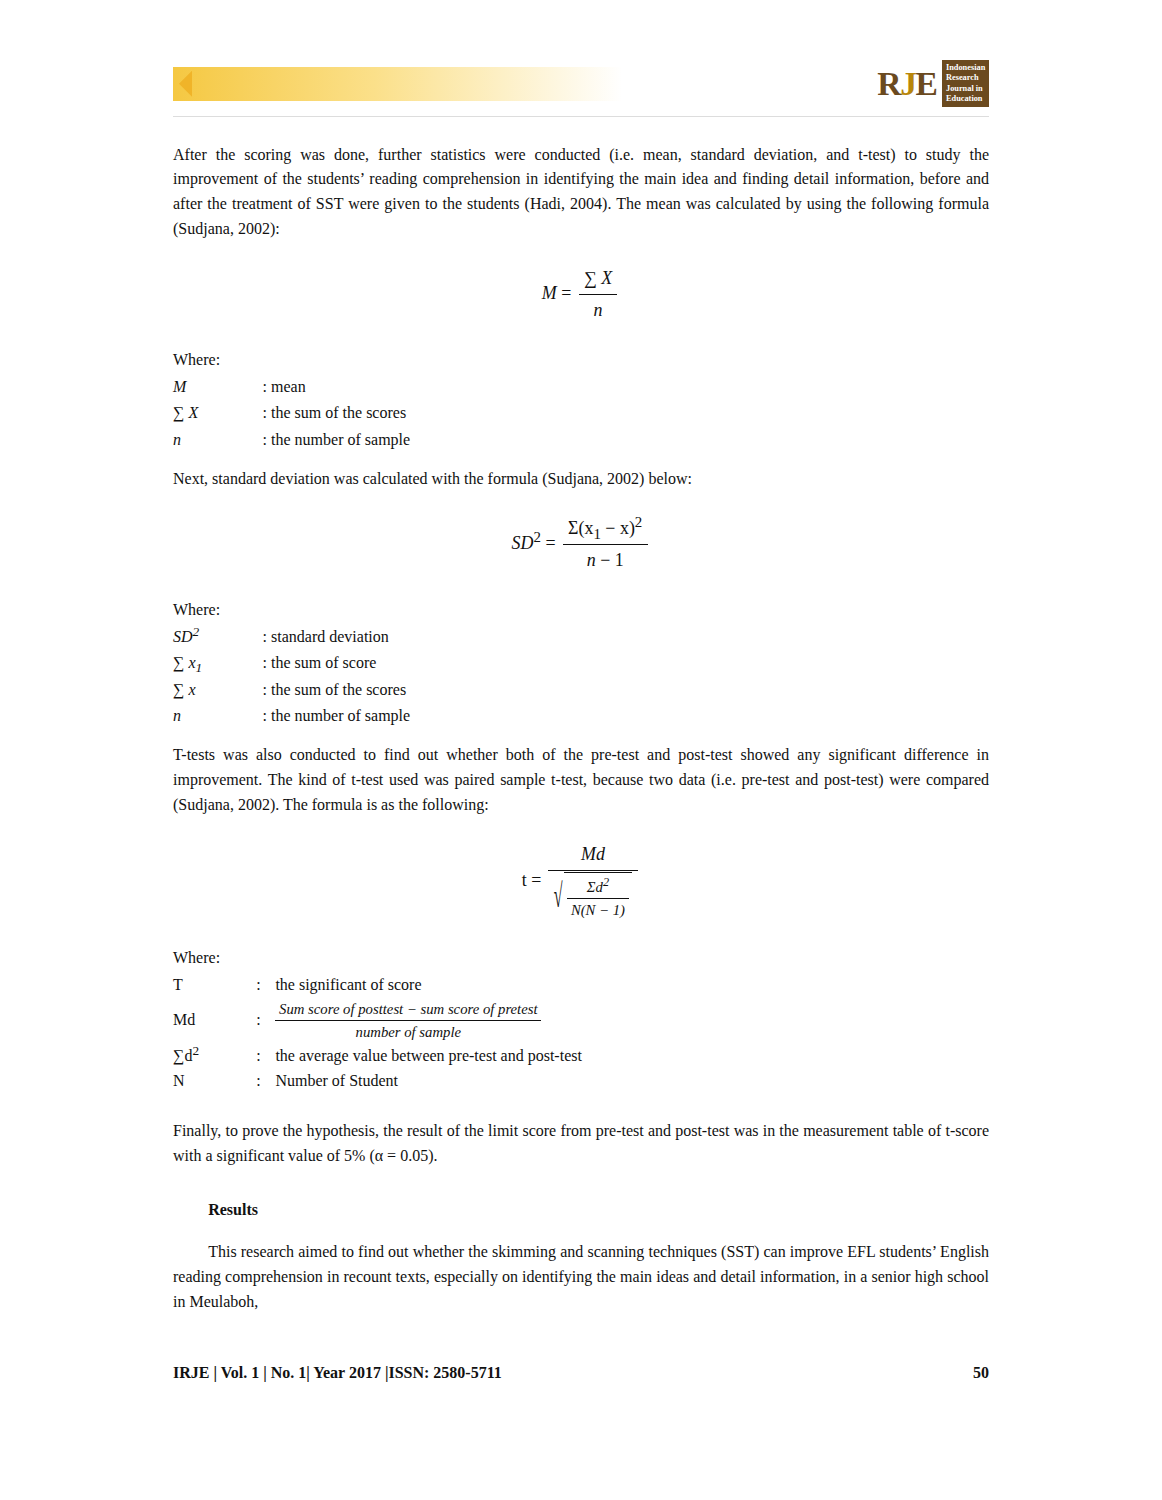RJE Indonesian
Research
Journal in
Education
After the scoring was done, further statistics were conducted (i.e. mean, standard deviation, and t-test) to study the improvement of the students’ reading comprehension in identifying the main idea and finding detail information, before and after the treatment of SST were given to the students (Hadi, 2004). The mean was calculated by using the following formula (Sudjana, 2002):
M = ∑ X n
Where:
M
mean
∑ X
the sum of the scores
n
the number of sample
Next, standard deviation was calculated with the formula (Sudjana, 2002) below:
SD2 = Σ(x1 − x)2 n − 1
Where:
SD2
standard deviation
∑ x1
the sum of score
∑ x
the sum of the scores
n
the number of sample
T-tests was also conducted to find out whether both of the pre-test and post-test showed any significant difference in improvement. The kind of t-test used was paired sample t-test, because two data (i.e. pre-test and post-test) were compared (Sudjana, 2002). The formula is as the following:
t = Md Σd2 N(N − 1)
Where:
| T | : | the significant of score |
| Md | : | Sum score of posttest − sum score of pretest number of sample |
| ∑d 2 | : | the average value between pre-test and post-test |
| N | : | Number of Student |
Finally, to prove the hypothesis, the result of the limit score from pre-test and post-test was in the measurement table of t-score with a significant value of 5% (α = 0.05).
Results
This research aimed to find out whether the skimming and scanning techniques (SST) can improve EFL students’ English reading comprehension in recount texts, especially on identifying the main ideas and detail information, in a senior high school in Meulaboh,
IRJE | Vol. 1 | No. 1| Year 2017 |ISSN: 2580-5711 50